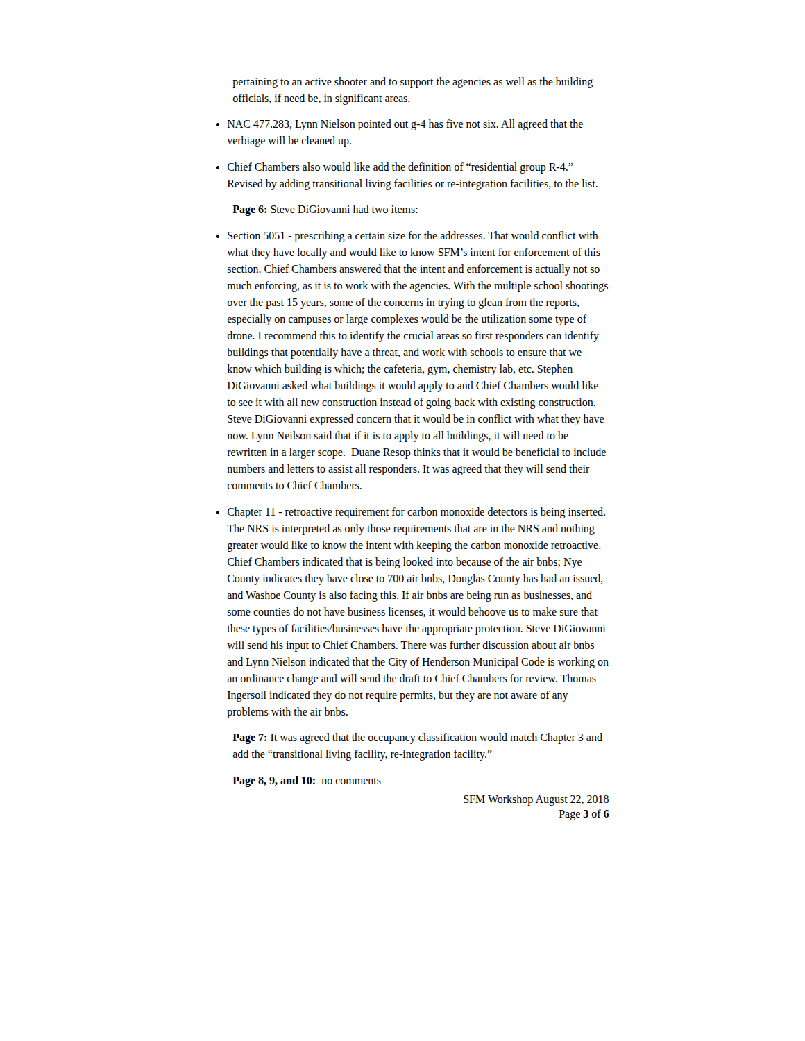pertaining to an active shooter and to support the agencies as well as the building officials, if need be, in significant areas.
NAC 477.283, Lynn Nielson pointed out g-4 has five not six. All agreed that the verbiage will be cleaned up.
Chief Chambers also would like add the definition of “residential group R-4.” Revised by adding transitional living facilities or re-integration facilities, to the list.
Page 6: Steve DiGiovanni had two items:
Section 5051 - prescribing a certain size for the addresses. That would conflict with what they have locally and would like to know SFM’s intent for enforcement of this section. Chief Chambers answered that the intent and enforcement is actually not so much enforcing, as it is to work with the agencies. With the multiple school shootings over the past 15 years, some of the concerns in trying to glean from the reports, especially on campuses or large complexes would be the utilization some type of drone. I recommend this to identify the crucial areas so first responders can identify buildings that potentially have a threat, and work with schools to ensure that we know which building is which; the cafeteria, gym, chemistry lab, etc. Stephen DiGiovanni asked what buildings it would apply to and Chief Chambers would like to see it with all new construction instead of going back with existing construction. Steve DiGiovanni expressed concern that it would be in conflict with what they have now. Lynn Neilson said that if it is to apply to all buildings, it will need to be rewritten in a larger scope. Duane Resop thinks that it would be beneficial to include numbers and letters to assist all responders. It was agreed that they will send their comments to Chief Chambers.
Chapter 11 - retroactive requirement for carbon monoxide detectors is being inserted. The NRS is interpreted as only those requirements that are in the NRS and nothing greater would like to know the intent with keeping the carbon monoxide retroactive. Chief Chambers indicated that is being looked into because of the air bnbs; Nye County indicates they have close to 700 air bnbs, Douglas County has had an issued, and Washoe County is also facing this. If air bnbs are being run as businesses, and some counties do not have business licenses, it would behoove us to make sure that these types of facilities/businesses have the appropriate protection. Steve DiGiovanni will send his input to Chief Chambers. There was further discussion about air bnbs and Lynn Nielson indicated that the City of Henderson Municipal Code is working on an ordinance change and will send the draft to Chief Chambers for review. Thomas Ingersoll indicated they do not require permits, but they are not aware of any problems with the air bnbs.
Page 7: It was agreed that the occupancy classification would match Chapter 3 and add the “transitional living facility, re-integration facility.”
Page 8, 9, and 10: no comments
SFM Workshop August 22, 2018
Page 3 of 6